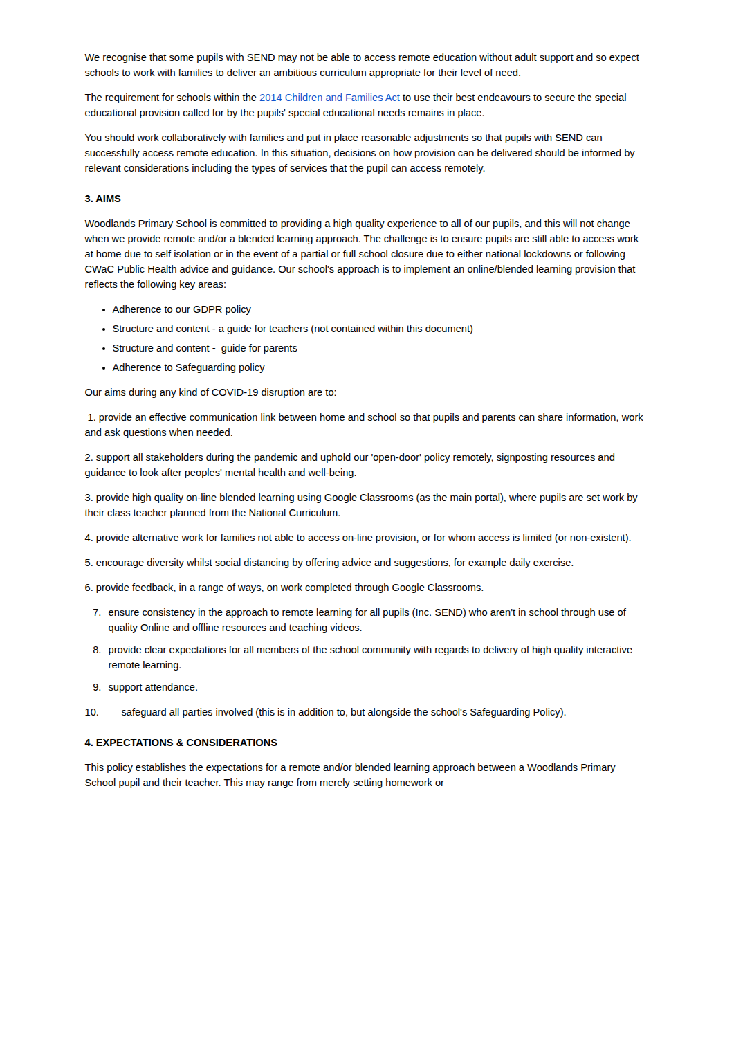We recognise that some pupils with SEND may not be able to access remote education without adult support and so expect schools to work with families to deliver an ambitious curriculum appropriate for their level of need.
The requirement for schools within the 2014 Children and Families Act to use their best endeavours to secure the special educational provision called for by the pupils' special educational needs remains in place.
You should work collaboratively with families and put in place reasonable adjustments so that pupils with SEND can successfully access remote education. In this situation, decisions on how provision can be delivered should be informed by relevant considerations including the types of services that the pupil can access remotely.
3. AIMS
Woodlands Primary School is committed to providing a high quality experience to all of our pupils, and this will not change when we provide remote and/or a blended learning approach. The challenge is to ensure pupils are still able to access work at home due to self isolation or in the event of a partial or full school closure due to either national lockdowns or following CWaC Public Health advice and guidance. Our school's approach is to implement an online/blended learning provision that reflects the following key areas:
Adherence to our GDPR policy
Structure and content - a guide for teachers (not contained within this document)
Structure and content - guide for parents
Adherence to Safeguarding policy
Our aims during any kind of COVID-19 disruption are to:
1. provide an effective communication link between home and school so that pupils and parents can share information, work and ask questions when needed.
2. support all stakeholders during the pandemic and uphold our 'open-door' policy remotely, signposting resources and guidance to look after peoples' mental health and well-being.
3. provide high quality on-line blended learning using Google Classrooms (as the main portal), where pupils are set work by their class teacher planned from the National Curriculum.
4. provide alternative work for families not able to access on-line provision, or for whom access is limited (or non-existent).
5. encourage diversity whilst social distancing by offering advice and suggestions, for example daily exercise.
6. provide feedback, in a range of ways, on work completed through Google Classrooms.
ensure consistency in the approach to remote learning for all pupils (Inc. SEND) who aren't in school through use of quality Online and offline resources and teaching videos.
provide clear expectations for all members of the school community with regards to delivery of high quality interactive remote learning.
support attendance.
10. safeguard all parties involved (this is in addition to, but alongside the school's Safeguarding Policy).
4. EXPECTATIONS & CONSIDERATIONS
This policy establishes the expectations for a remote and/or blended learning approach between a Woodlands Primary School pupil and their teacher. This may range from merely setting homework or